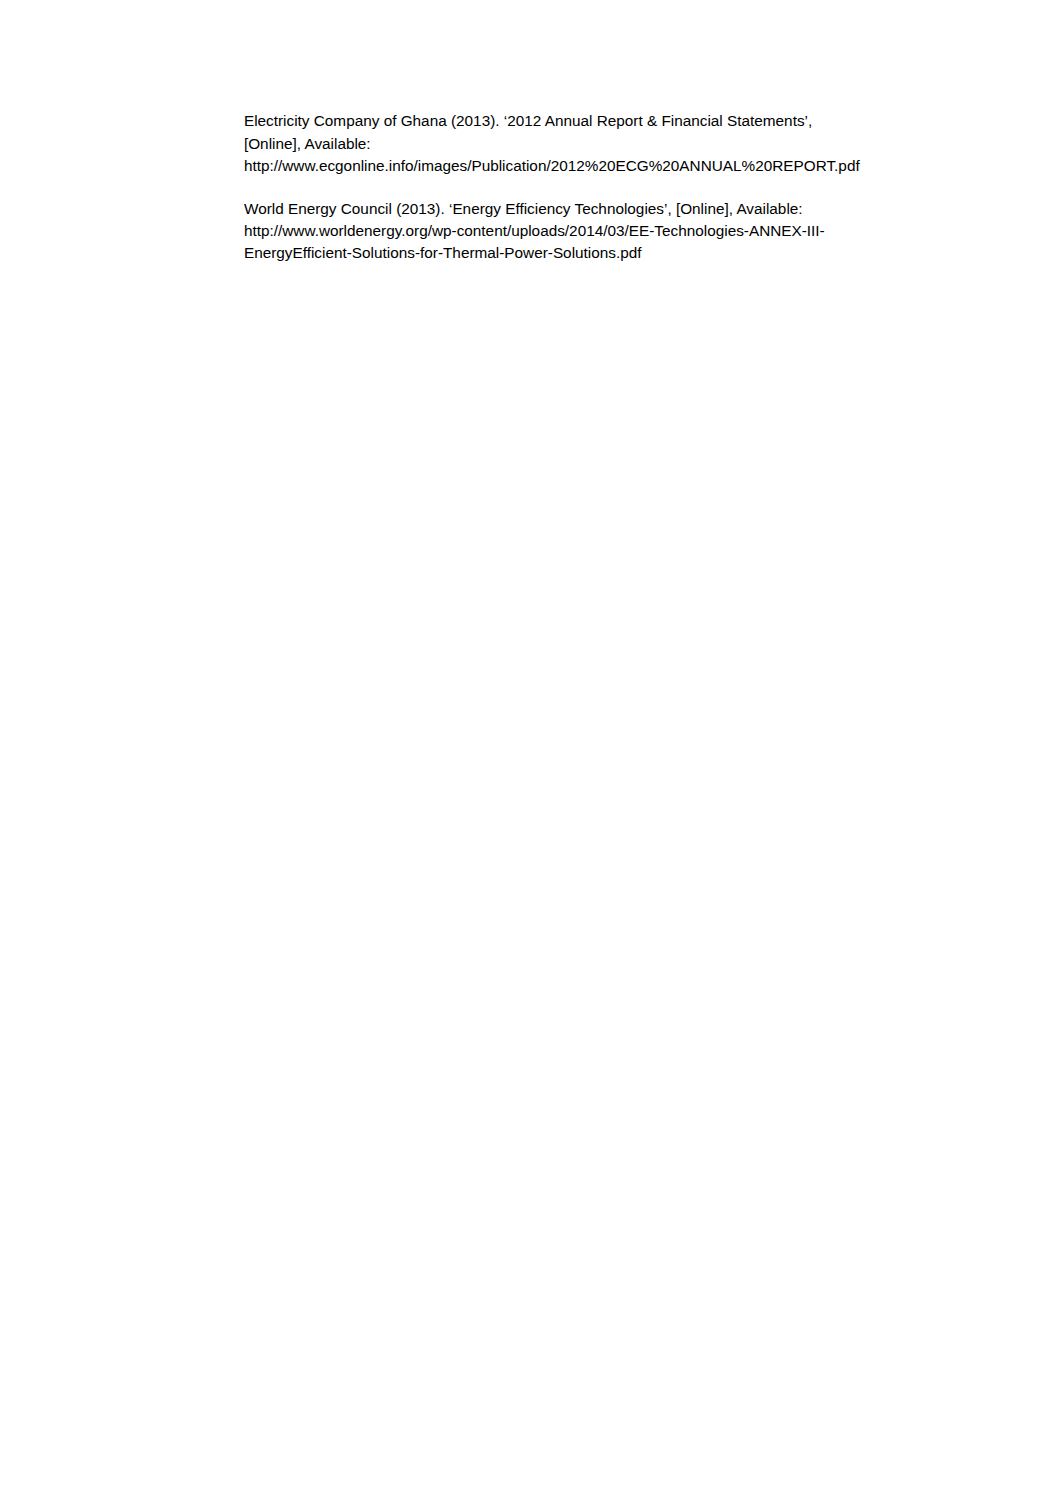Electricity Company of Ghana (2013). ‘2012 Annual Report & Financial Statements’, [Online], Available: http://www.ecgonline.info/images/Publication/2012%20ECG%20ANNUAL%20REPORT.pdf
World Energy Council (2013). ‘Energy Efficiency Technologies’, [Online], Available: http://www.worldenergy.org/wp-content/uploads/2014/03/EE-Technologies-ANNEX-III-EnergyEfficient-Solutions-for-Thermal-Power-Solutions.pdf